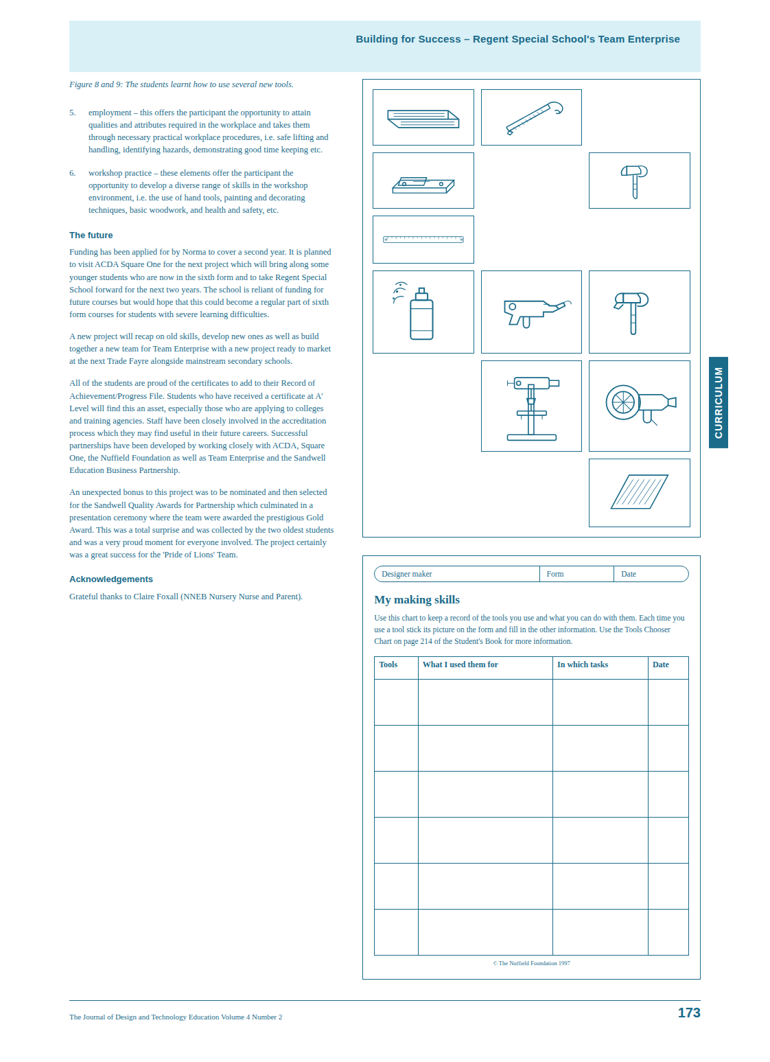Building for Success – Regent Special School's Team Enterprise
CURRICULUM
Figure 8 and 9: The students learnt how to use several new tools.
5. employment – this offers the participant the opportunity to attain qualities and attributes required in the workplace and takes them through necessary practical workplace procedures, i.e. safe lifting and handling, identifying hazards, demonstrating good time keeping etc.
6. workshop practice – these elements offer the participant the opportunity to develop a diverse range of skills in the workshop environment, i.e. the use of hand tools, painting and decorating techniques, basic woodwork, and health and safety, etc.
The future
Funding has been applied for by Norma to cover a second year. It is planned to visit ACDA Square One for the next project which will bring along some younger students who are now in the sixth form and to take Regent Special School forward for the next two years. The school is reliant of funding for future courses but would hope that this could become a regular part of sixth form courses for students with severe learning difficulties.
A new project will recap on old skills, develop new ones as well as build together a new team for Team Enterprise with a new project ready to market at the next Trade Fayre alongside mainstream secondary schools.
All of the students are proud of the certificates to add to their Record of Achievement/Progress File. Students who have received a certificate at A' Level will find this an asset, especially those who are applying to colleges and training agencies. Staff have been closely involved in the accreditation process which they may find useful in their future careers. Successful partnerships have been developed by working closely with ACDA, Square One, the Nuffield Foundation as well as Team Enterprise and the Sandwell Education Business Partnership.
An unexpected bonus to this project was to be nominated and then selected for the Sandwell Quality Awards for Partnership which culminated in a presentation ceremony where the team were awarded the prestigious Gold Award. This was a total surprise and was collected by the two oldest students and was a very proud moment for everyone involved. The project certainly was a great success for the 'Pride of Lions' Team.
Acknowledgements
Grateful thanks to Claire Foxall (NNEB Nursery Nurse and Parent).
Designer maker
Form
Date
My making skills
Use this chart to keep a record of the tools you use and what you can do with them. Each time you use a tool stick its picture on the form and fill in the other information. Use the Tools Chooser Chart on page 214 of the Student's Book for more information.
| Tools | What I used them for | In which tasks | Date |
| --- | --- | --- | --- |
© The Nuffield Foundation 1997
The Journal of Design and Technology Education Volume 4 Number 2
173